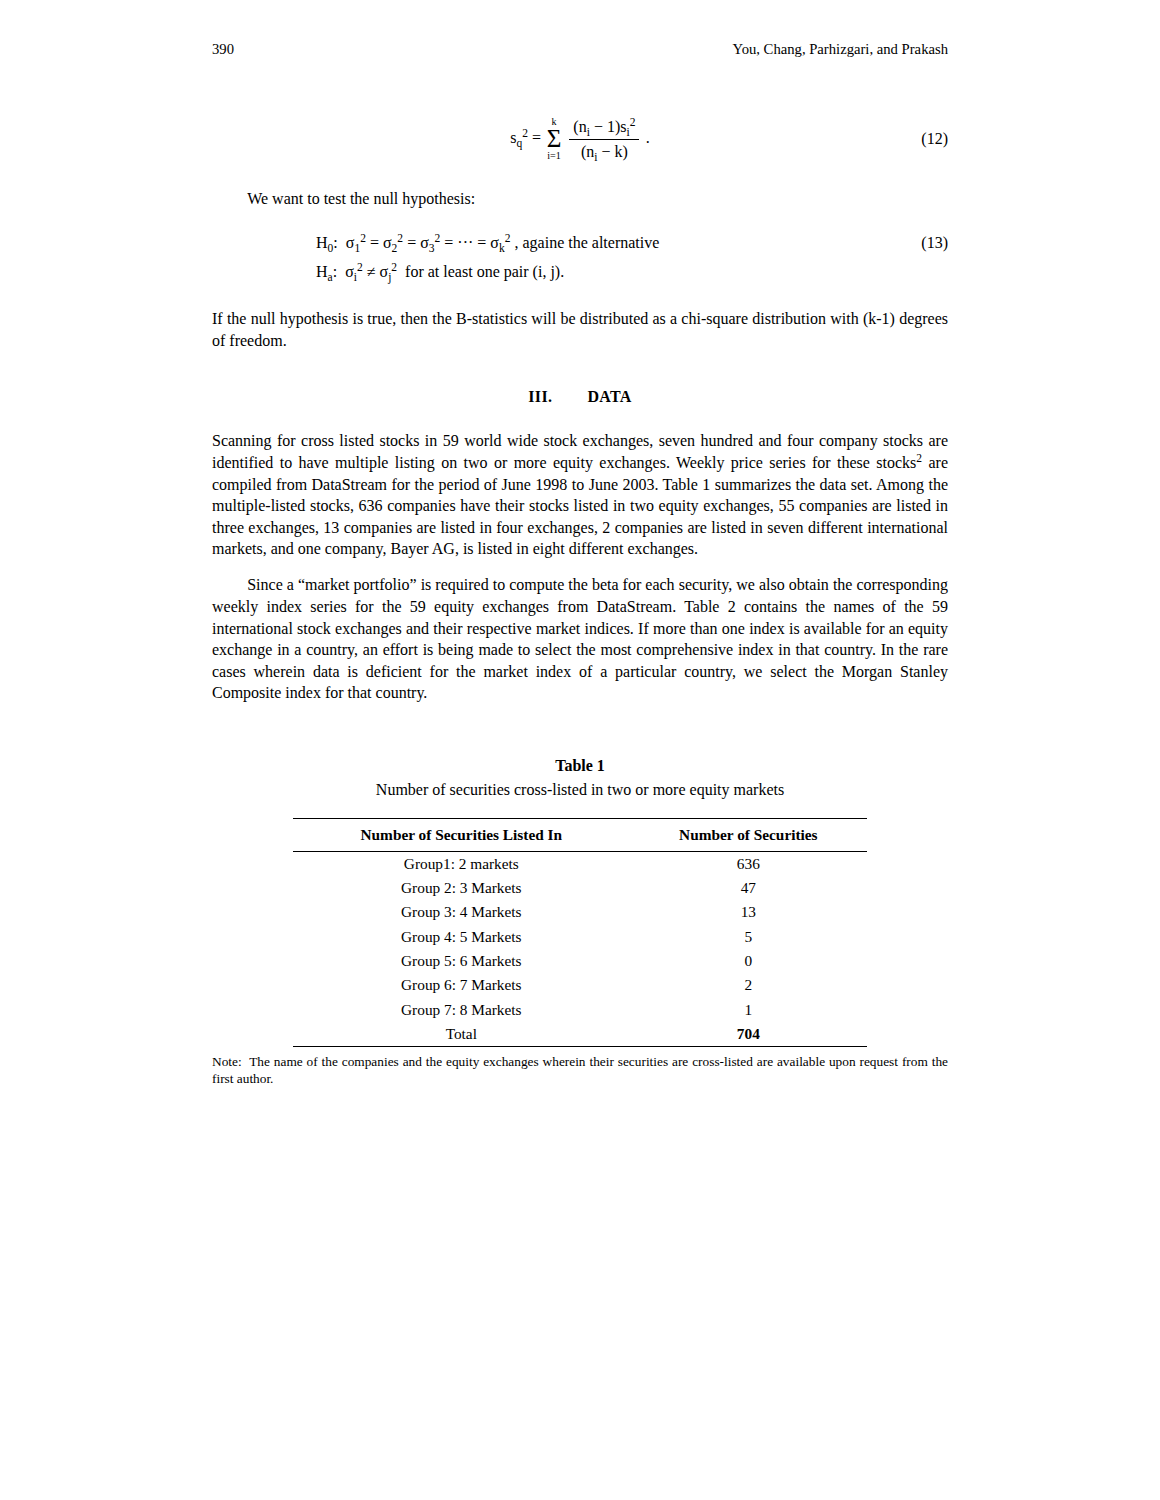390 You, Chang, Parhizgari, and Prakash
sq2 = k Σ i=1 (ni − 1)si2 (ni − k) .
(12)
We want to test the null hypothesis:
(13)
H0: σ12 = σ22 = σ32 = ··· = σk2 , againe the alternative
Ha: σi2 ≠ σj2 for at least one pair (i, j).
If the null hypothesis is true, then the B-statistics will be distributed as a chi-square distribution with (k-1) degrees of freedom.
III. DATA
Scanning for cross listed stocks in 59 world wide stock exchanges, seven hundred and four company stocks are identified to have multiple listing on two or more equity exchanges. Weekly price series for these stocks2 are compiled from DataStream for the period of June 1998 to June 2003. Table 1 summarizes the data set. Among the multiple-listed stocks, 636 companies have their stocks listed in two equity exchanges, 55 companies are listed in three exchanges, 13 companies are listed in four exchanges, 2 companies are listed in seven different international markets, and one company, Bayer AG, is listed in eight different exchanges.
Since a “market portfolio” is required to compute the beta for each security, we also obtain the corresponding weekly index series for the 59 equity exchanges from DataStream. Table 2 contains the names of the 59 international stock exchanges and their respective market indices. If more than one index is available for an equity exchange in a country, an effort is being made to select the most comprehensive index in that country. In the rare cases wherein data is deficient for the market index of a particular country, we select the Morgan Stanley Composite index for that country.
Table 1
Number of securities cross-listed in two or more equity markets
| Number of Securities Listed In | Number of Securities |
| --- | --- |
| Group1: 2 markets | 636 |
| Group 2: 3 Markets | 47 |
| Group 3: 4 Markets | 13 |
| Group 4: 5 Markets | 5 |
| Group 5: 6 Markets | 0 |
| Group 6: 7 Markets | 2 |
| Group 7: 8 Markets | 1 |
| Total | 704 |
Note: The name of the companies and the equity exchanges wherein their securities are cross-listed are available upon request from the first author.